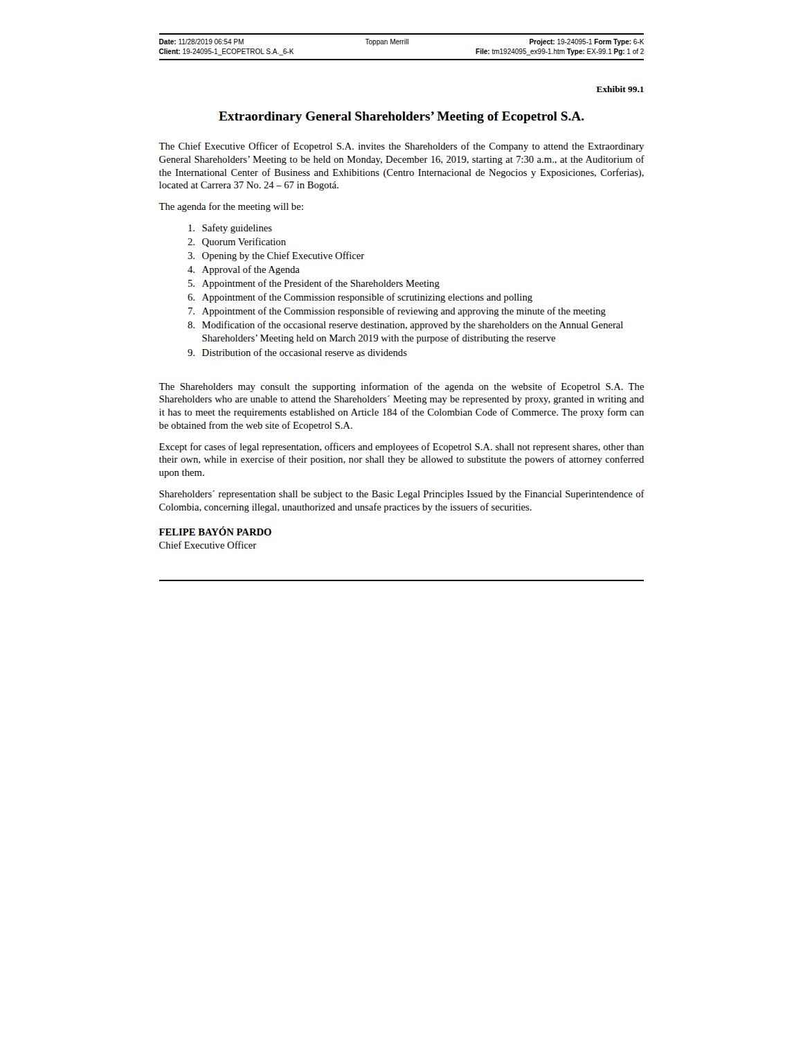| Date: 11/28/2019 06:54 PM | Toppan Merrill | Project: 19-24095-1 Form Type: 6-K |
| Client: 19-24095-1_ECOPETROL S.A._6-K | | File: tm1924095_ex99-1.htm Type: EX-99.1 Pg: 1 of 2 |
Exhibit 99.1
Extraordinary General Shareholders’ Meeting of Ecopetrol S.A.
The Chief Executive Officer of Ecopetrol S.A. invites the Shareholders of the Company to attend the Extraordinary General Shareholders’ Meeting to be held on Monday, December 16, 2019, starting at 7:30 a.m., at the Auditorium of the International Center of Business and Exhibitions (Centro Internacional de Negocios y Exposiciones, Corferias), located at Carrera 37 No. 24 – 67 in Bogotá.
The agenda for the meeting will be:
Safety guidelines
Quorum Verification
Opening by the Chief Executive Officer
Approval of the Agenda
Appointment of the President of the Shareholders Meeting
Appointment of the Commission responsible of scrutinizing elections and polling
Appointment of the Commission responsible of reviewing and approving the minute of the meeting
Modification of the occasional reserve destination, approved by the shareholders on the Annual General Shareholders’ Meeting held on March 2019 with the purpose of distributing the reserve
Distribution of the occasional reserve as dividends
The Shareholders may consult the supporting information of the agenda on the website of Ecopetrol S.A. The Shareholders who are unable to attend the Shareholders´ Meeting may be represented by proxy, granted in writing and it has to meet the requirements established on Article 184 of the Colombian Code of Commerce. The proxy form can be obtained from the web site of Ecopetrol S.A.
Except for cases of legal representation, officers and employees of Ecopetrol S.A. shall not represent shares, other than their own, while in exercise of their position, nor shall they be allowed to substitute the powers of attorney conferred upon them.
Shareholders´ representation shall be subject to the Basic Legal Principles Issued by the Financial Superintendence of Colombia, concerning illegal, unauthorized and unsafe practices by the issuers of securities.
FELIPE BAYÓN PARDO
Chief Executive Officer